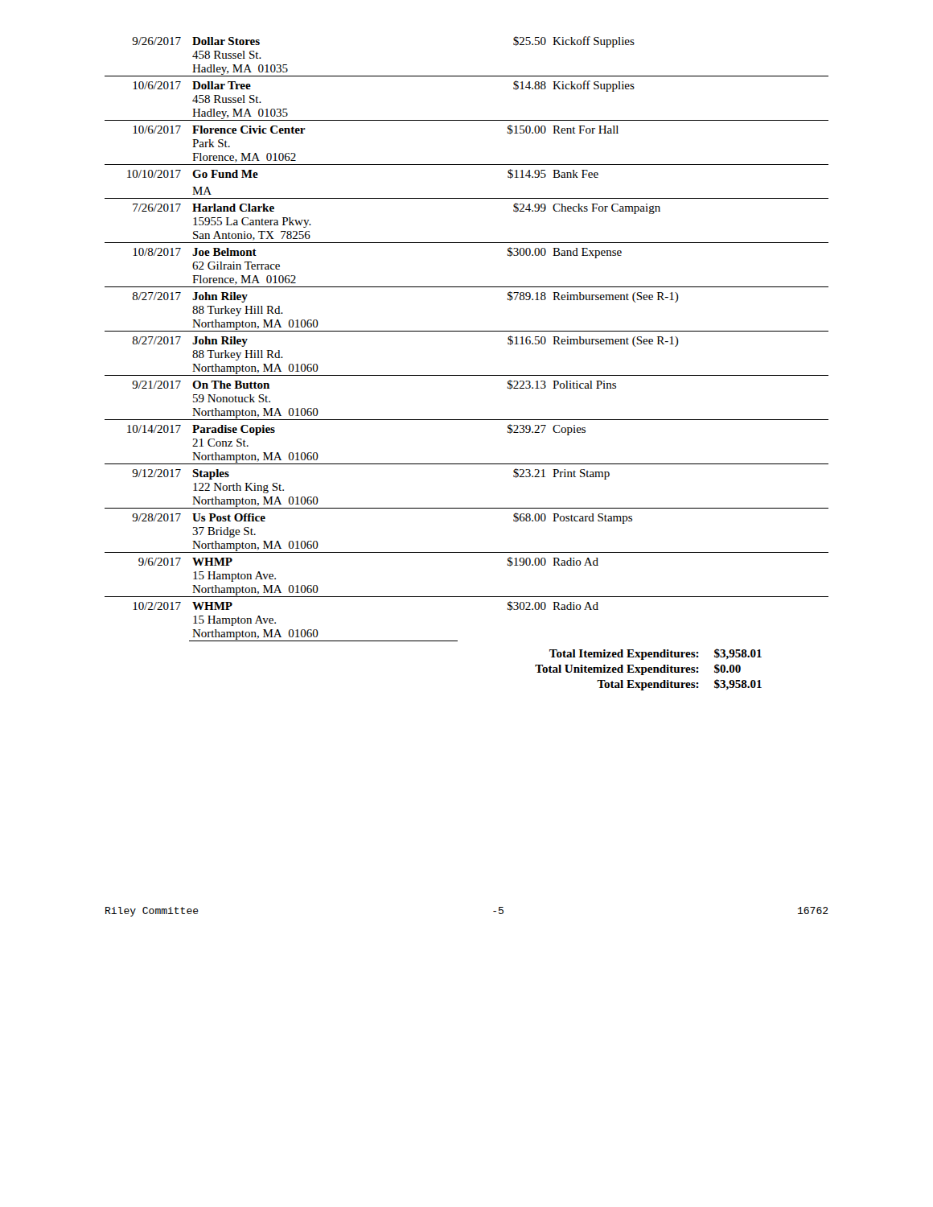| 9/26/2017 | Dollar Stores | $25.50 | Kickoff Supplies |
| | 458 Russel St. | | |
| | Hadley, MA 01035 | | |
| 10/6/2017 | Dollar Tree | $14.88 | Kickoff Supplies |
| | 458 Russel St. | | |
| | Hadley, MA 01035 | | |
| 10/6/2017 | Florence Civic Center | $150.00 | Rent For Hall |
| | Park St. | | |
| | Florence, MA 01062 | | |
| 10/10/2017 | Go Fund Me | $114.95 | Bank Fee |
| | MA | | |
| 7/26/2017 | Harland Clarke | $24.99 | Checks For Campaign |
| | 15955 La Cantera Pkwy. | | |
| | San Antonio, TX 78256 | | |
| 10/8/2017 | Joe Belmont | $300.00 | Band Expense |
| | 62 Gilrain Terrace | | |
| | Florence, MA 01062 | | |
| 8/27/2017 | John Riley | $789.18 | Reimbursement (See R-1) |
| | 88 Turkey Hill Rd. | | |
| | Northampton, MA 01060 | | |
| 8/27/2017 | John Riley | $116.50 | Reimbursement (See R-1) |
| | 88 Turkey Hill Rd. | | |
| | Northampton, MA 01060 | | |
| 9/21/2017 | On The Button | $223.13 | Political Pins |
| | 59 Nonotuck St. | | |
| | Northampton, MA 01060 | | |
| 10/14/2017 | Paradise Copies | $239.27 | Copies |
| | 21 Conz St. | | |
| | Northampton, MA 01060 | | |
| 9/12/2017 | Staples | $23.21 | Print Stamp |
| | 122 North King St. | | |
| | Northampton, MA 01060 | | |
| 9/28/2017 | Us Post Office | $68.00 | Postcard Stamps |
| | 37 Bridge St. | | |
| | Northampton, MA 01060 | | |
| 9/6/2017 | WHMP | $190.00 | Radio Ad |
| | 15 Hampton Ave. | | |
| | Northampton, MA 01060 | | |
| 10/2/2017 | WHMP | $302.00 | Radio Ad |
| | 15 Hampton Ave. | | |
| | Northampton, MA 01060 | | |
| Total Itemized Expenditures: | $3,958.01 |
| Total Unitemized Expenditures: | $0.00 |
| Total Expenditures: | $3,958.01 |
Riley Committee
-5
16762